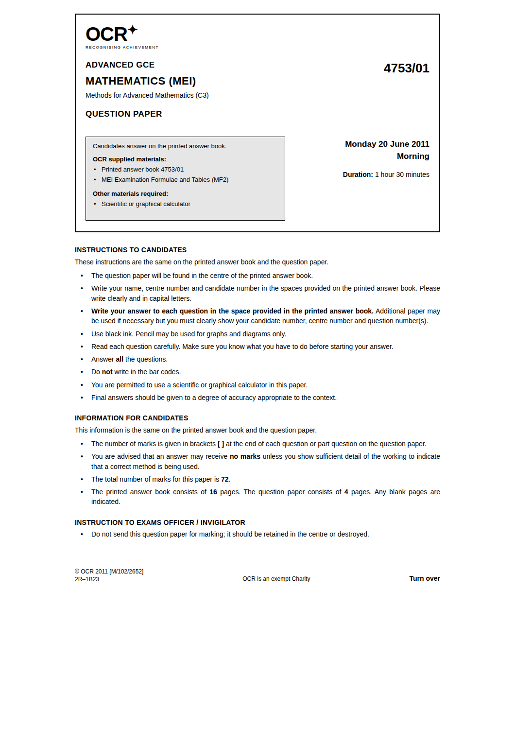OCR✦
RECOGNISING ACHIEVEMENT
ADVANCED GCE
MATHEMATICS (MEI)
Methods for Advanced Mathematics (C3)
QUESTION PAPER
4753/01
Candidates answer on the printed answer book.
OCR supplied materials:
Printed answer book 4753/01
MEI Examination Formulae and Tables (MF2)
Other materials required:
Scientific or graphical calculator
Monday 20 June 2011
Morning
Duration: 1 hour 30 minutes
INSTRUCTIONS TO CANDIDATES
These instructions are the same on the printed answer book and the question paper.
The question paper will be found in the centre of the printed answer book.
Write your name, centre number and candidate number in the spaces provided on the printed answer book. Please write clearly and in capital letters.
Write your answer to each question in the space provided in the printed answer book. Additional paper may be used if necessary but you must clearly show your candidate number, centre number and question number(s).
Use black ink. Pencil may be used for graphs and diagrams only.
Read each question carefully. Make sure you know what you have to do before starting your answer.
Answer all the questions.
Do not write in the bar codes.
You are permitted to use a scientific or graphical calculator in this paper.
Final answers should be given to a degree of accuracy appropriate to the context.
INFORMATION FOR CANDIDATES
This information is the same on the printed answer book and the question paper.
The number of marks is given in brackets [ ] at the end of each question or part question on the question paper.
You are advised that an answer may receive no marks unless you show sufficient detail of the working to indicate that a correct method is being used.
The total number of marks for this paper is 72.
The printed answer book consists of 16 pages. The question paper consists of 4 pages. Any blank pages are indicated.
INSTRUCTION TO EXAMS OFFICER / INVIGILATOR
Do not send this question paper for marking; it should be retained in the centre or destroyed.
© OCR 2011 [M/102/2652]
2R–1B23
OCR is an exempt Charity
Turn over